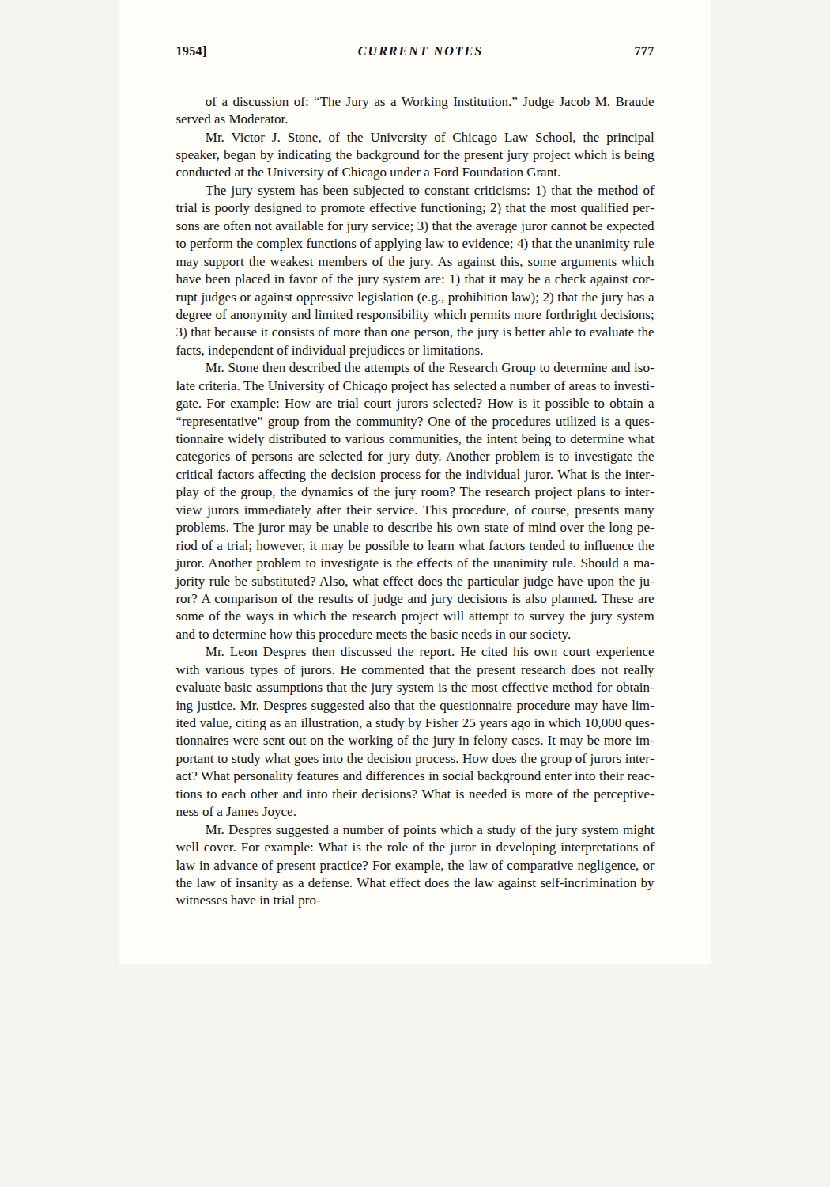1954] CURRENT NOTES 777
of a discussion of: “The Jury as a Working Institution.” Judge Jacob M. Braude served as Moderator.
Mr. Victor J. Stone, of the University of Chicago Law School, the principal speaker, began by indicating the background for the present jury project which is being conducted at the University of Chicago under a Ford Foundation Grant.
The jury system has been subjected to constant criticisms: 1) that the method of trial is poorly designed to promote effective functioning; 2) that the most qualified persons are often not available for jury service; 3) that the average juror cannot be expected to perform the complex functions of applying law to evidence; 4) that the unanimity rule may support the weakest members of the jury. As against this, some arguments which have been placed in favor of the jury system are: 1) that it may be a check against corrupt judges or against oppressive legislation (e.g., prohibition law); 2) that the jury has a degree of anonymity and limited responsibility which permits more forthright decisions; 3) that because it consists of more than one person, the jury is better able to evaluate the facts, independent of individual prejudices or limitations.
Mr. Stone then described the attempts of the Research Group to determine and isolate criteria. The University of Chicago project has selected a number of areas to investigate. For example: How are trial court jurors selected? How is it possible to obtain a “representative” group from the community? One of the procedures utilized is a questionnaire widely distributed to various communities, the intent being to determine what categories of persons are selected for jury duty. Another problem is to investigate the critical factors affecting the decision process for the individual juror. What is the interplay of the group, the dynamics of the jury room? The research project plans to interview jurors immediately after their service. This procedure, of course, presents many problems. The juror may be unable to describe his own state of mind over the long period of a trial; however, it may be possible to learn what factors tended to influence the juror. Another problem to investigate is the effects of the unanimity rule. Should a majority rule be substituted? Also, what effect does the particular judge have upon the juror? A comparison of the results of judge and jury decisions is also planned. These are some of the ways in which the research project will attempt to survey the jury system and to determine how this procedure meets the basic needs in our society.
Mr. Leon Despres then discussed the report. He cited his own court experience with various types of jurors. He commented that the present research does not really evaluate basic assumptions that the jury system is the most effective method for obtaining justice. Mr. Despres suggested also that the questionnaire procedure may have limited value, citing as an illustration, a study by Fisher 25 years ago in which 10,000 questionnaires were sent out on the working of the jury in felony cases. It may be more important to study what goes into the decision process. How does the group of jurors interact? What personality features and differences in social background enter into their reactions to each other and into their decisions? What is needed is more of the perceptiveness of a James Joyce.
Mr. Despres suggested a number of points which a study of the jury system might well cover. For example: What is the role of the juror in developing interpretations of law in advance of present practice? For example, the law of comparative negligence, or the law of insanity as a defense. What effect does the law against self-incrimination by witnesses have in trial pro-